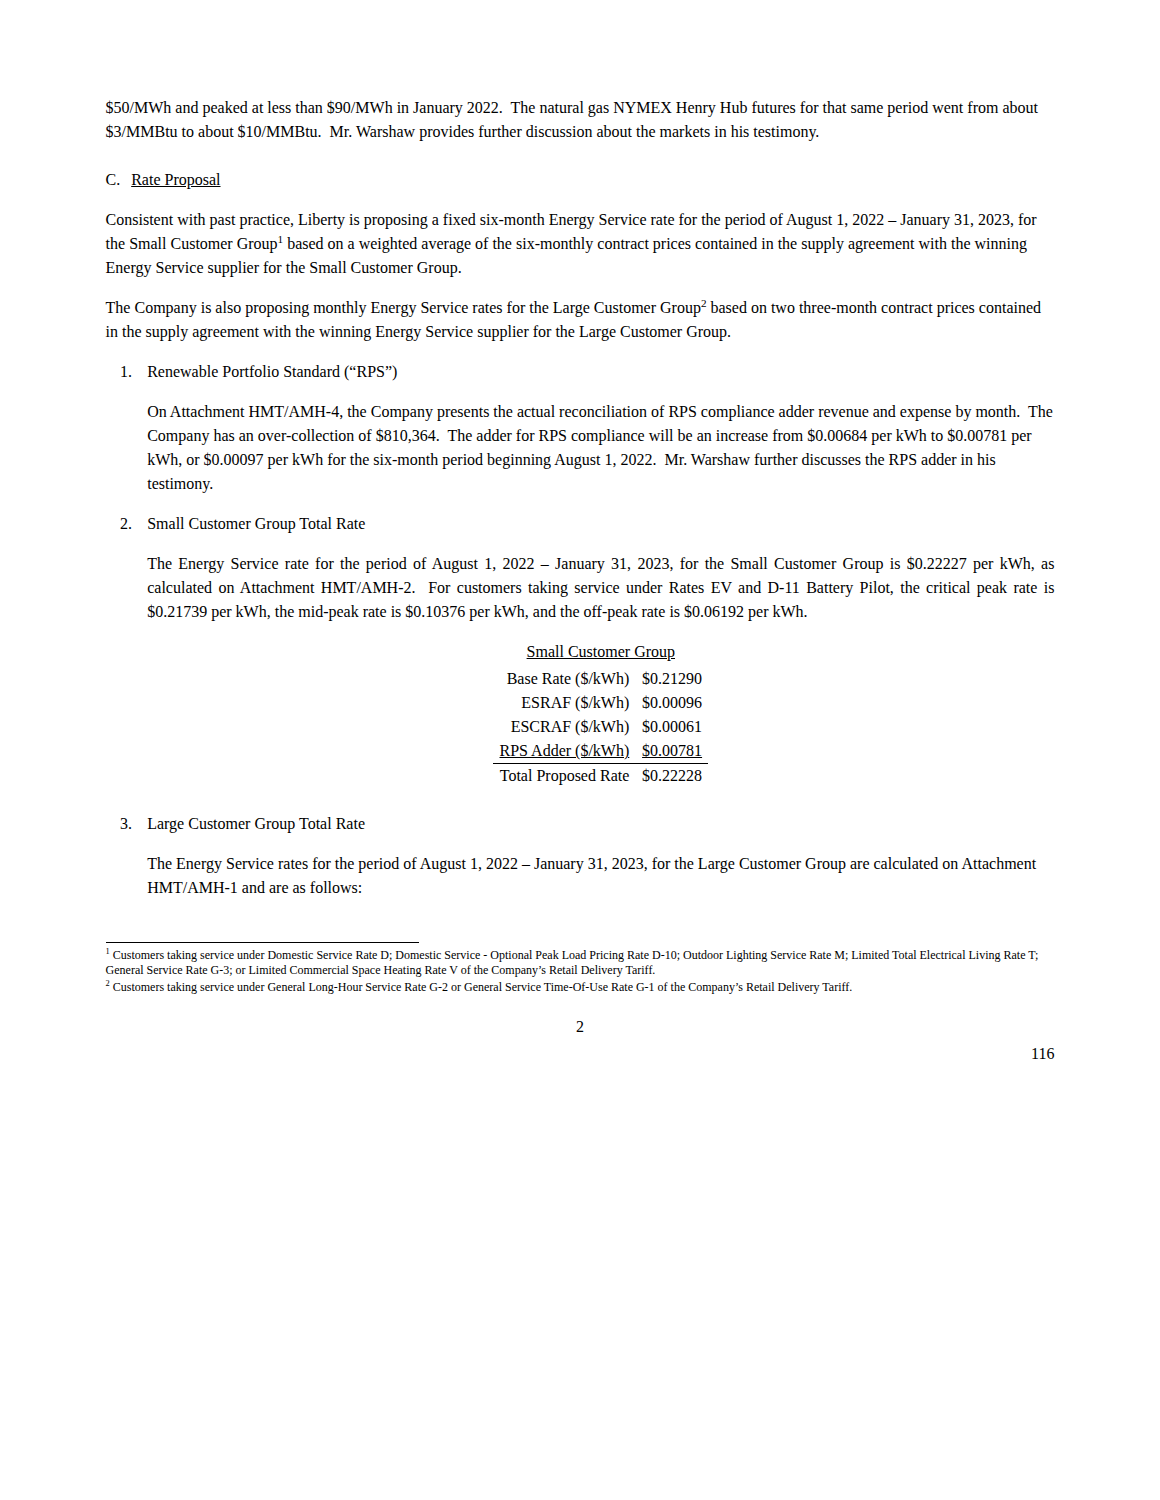$50/MWh and peaked at less than $90/MWh in January 2022. The natural gas NYMEX Henry Hub futures for that same period went from about $3/MMBtu to about $10/MMBtu. Mr. Warshaw provides further discussion about the markets in his testimony.
C. Rate Proposal
Consistent with past practice, Liberty is proposing a fixed six-month Energy Service rate for the period of August 1, 2022 – January 31, 2023, for the Small Customer Group1 based on a weighted average of the six-monthly contract prices contained in the supply agreement with the winning Energy Service supplier for the Small Customer Group.
The Company is also proposing monthly Energy Service rates for the Large Customer Group2 based on two three-month contract prices contained in the supply agreement with the winning Energy Service supplier for the Large Customer Group.
1. Renewable Portfolio Standard (“RPS”)
On Attachment HMT/AMH-4, the Company presents the actual reconciliation of RPS compliance adder revenue and expense by month. The Company has an over-collection of $810,364. The adder for RPS compliance will be an increase from $0.00684 per kWh to $0.00781 per kWh, or $0.00097 per kWh for the six-month period beginning August 1, 2022. Mr. Warshaw further discusses the RPS adder in his testimony.
2. Small Customer Group Total Rate
The Energy Service rate for the period of August 1, 2022 – January 31, 2023, for the Small Customer Group is $0.22227 per kWh, as calculated on Attachment HMT/AMH-2. For customers taking service under Rates EV and D-11 Battery Pilot, the critical peak rate is $0.21739 per kWh, the mid-peak rate is $0.10376 per kWh, and the off-peak rate is $0.06192 per kWh.
Small Customer Group
| Base Rate ($/kWh) | $0.21290 |
| ESRAF ($/kWh) | $0.00096 |
| ESCRAF ($/kWh) | $0.00061 |
| RPS Adder ($/kWh) | $0.00781 |
| Total Proposed Rate | $0.22228 |
3. Large Customer Group Total Rate
The Energy Service rates for the period of August 1, 2022 – January 31, 2023, for the Large Customer Group are calculated on Attachment HMT/AMH-1 and are as follows:
1 Customers taking service under Domestic Service Rate D; Domestic Service - Optional Peak Load Pricing Rate D-10; Outdoor Lighting Service Rate M; Limited Total Electrical Living Rate T; General Service Rate G-3; or Limited Commercial Space Heating Rate V of the Company’s Retail Delivery Tariff.
2 Customers taking service under General Long-Hour Service Rate G-2 or General Service Time-Of-Use Rate G-1 of the Company’s Retail Delivery Tariff.
2
116